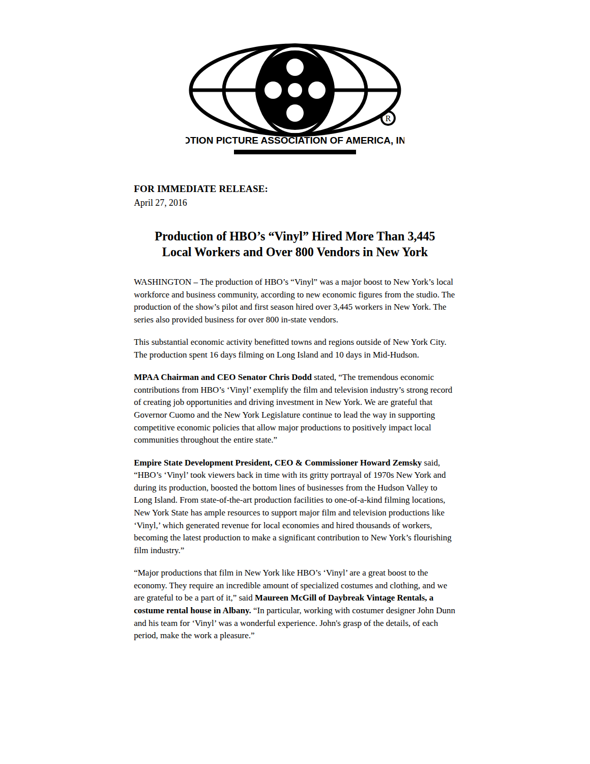R MOTION PICTURE ASSOCIATION OF AMERICA, INC.
FOR IMMEDIATE RELEASE:
April 27, 2016
Production of HBO’s “Vinyl” Hired More Than 3,445
Local Workers and Over 800 Vendors in New York
WASHINGTON – The production of HBO’s “Vinyl” was a major boost to New York’s local workforce and business community, according to new economic figures from the studio. The production of the show’s pilot and first season hired over 3,445 workers in New York. The series also provided business for over 800 in-state vendors.
This substantial economic activity benefitted towns and regions outside of New York City. The production spent 16 days filming on Long Island and 10 days in Mid-Hudson.
MPAA Chairman and CEO Senator Chris Dodd stated, “The tremendous economic contributions from HBO’s ‘Vinyl’ exemplify the film and television industry’s strong record of creating job opportunities and driving investment in New York. We are grateful that Governor Cuomo and the New York Legislature continue to lead the way in supporting competitive economic policies that allow major productions to positively impact local communities throughout the entire state.”
Empire State Development President, CEO & Commissioner Howard Zemsky said, “HBO’s ‘Vinyl’ took viewers back in time with its gritty portrayal of 1970s New York and during its production, boosted the bottom lines of businesses from the Hudson Valley to Long Island. From state-of-the-art production facilities to one-of-a-kind filming locations, New York State has ample resources to support major film and television productions like ‘Vinyl,’ which generated revenue for local economies and hired thousands of workers, becoming the latest production to make a significant contribution to New York’s flourishing film industry.”
“Major productions that film in New York like HBO’s ‘Vinyl’ are a great boost to the economy. They require an incredible amount of specialized costumes and clothing, and we are grateful to be a part of it,” said Maureen McGill of Daybreak Vintage Rentals, a costume rental house in Albany. “In particular, working with costumer designer John Dunn and his team for ‘Vinyl’ was a wonderful experience. John's grasp of the details, of each period, make the work a pleasure.”